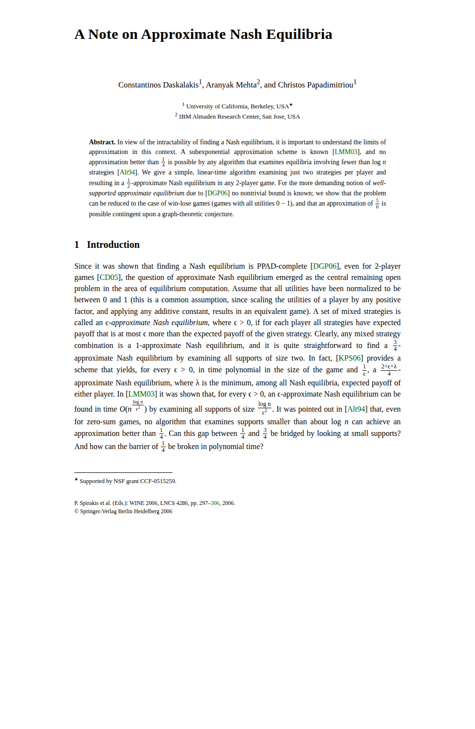A Note on Approximate Nash Equilibria
Constantinos Daskalakis1, Aranyak Mehta2, and Christos Papadimitriou1
1 University of California, Berkeley, USA★
2 IBM Almaden Research Center, San Jose, USA
Abstract. In view of the intractability of finding a Nash equilibrium, it is important to understand the limits of approximation in this context. A subexponential approximation scheme is known [LMM03], and no approximation better than 14 is possible by any algorithm that examines equilibria involving fewer than log n strategies [Alt94]. We give a simple, linear-time algorithm examining just two strategies per player and resulting in a 12-approximate Nash equilibrium in any 2-player game. For the more demanding notion of well-supported approximate equilibrium due to [DGP06] no nontrivial bound is known; we show that the problem can be reduced to the case of win-lose games (games with all utilities 0 − 1), and that an approximation of 56 is possible contingent upon a graph-theoretic conjecture.
1 Introduction
Since it was shown that finding a Nash equilibrium is PPAD-complete [DGP06], even for 2-player games [CD05], the question of approximate Nash equilibrium emerged as the central remaining open problem in the area of equilibrium computation. Assume that all utilities have been normalized to be between 0 and 1 (this is a common assumption, since scaling the utilities of a player by any positive factor, and applying any additive constant, results in an equivalent game). A set of mixed strategies is called an ϵ-approximate Nash equilibrium, where ϵ > 0, if for each player all strategies have expected payoff that is at most ϵ more than the expected payoff of the given strategy. Clearly, any mixed strategy combination is a 1-approximate Nash equilibrium, and it is quite straightforward to find a 34-approximate Nash equilibrium by examining all supports of size two. In fact, [KPS06] provides a scheme that yields, for every ϵ > 0, in time polynomial in the size of the game and 1 ϵ, a 2+ϵ+λ 4-approximate Nash equilibrium, where λ is the minimum, among all Nash equilibria, expected payoff of either player. In [LMM03] it was shown that, for every ϵ > 0, an ϵ-approximate Nash equilibrium can be found in time O(nlog n ϵ2) by examining all supports of size log n ϵ2. It was pointed out in [Alt94] that, even for zero-sum games, no algorithm that examines supports smaller than about log n can achieve an approximation better than 14. Can this gap between 14 and 34 be bridged by looking at small supports? And how can the barrier of 14 be broken in polynomial time?
★ Supported by NSF grant CCF-0515259.
P. Spirakis et al. (Eds.): WINE 2006, LNCS 4286, pp. 297–306, 2006.
© Springer-Verlag Berlin Heidelberg 2006